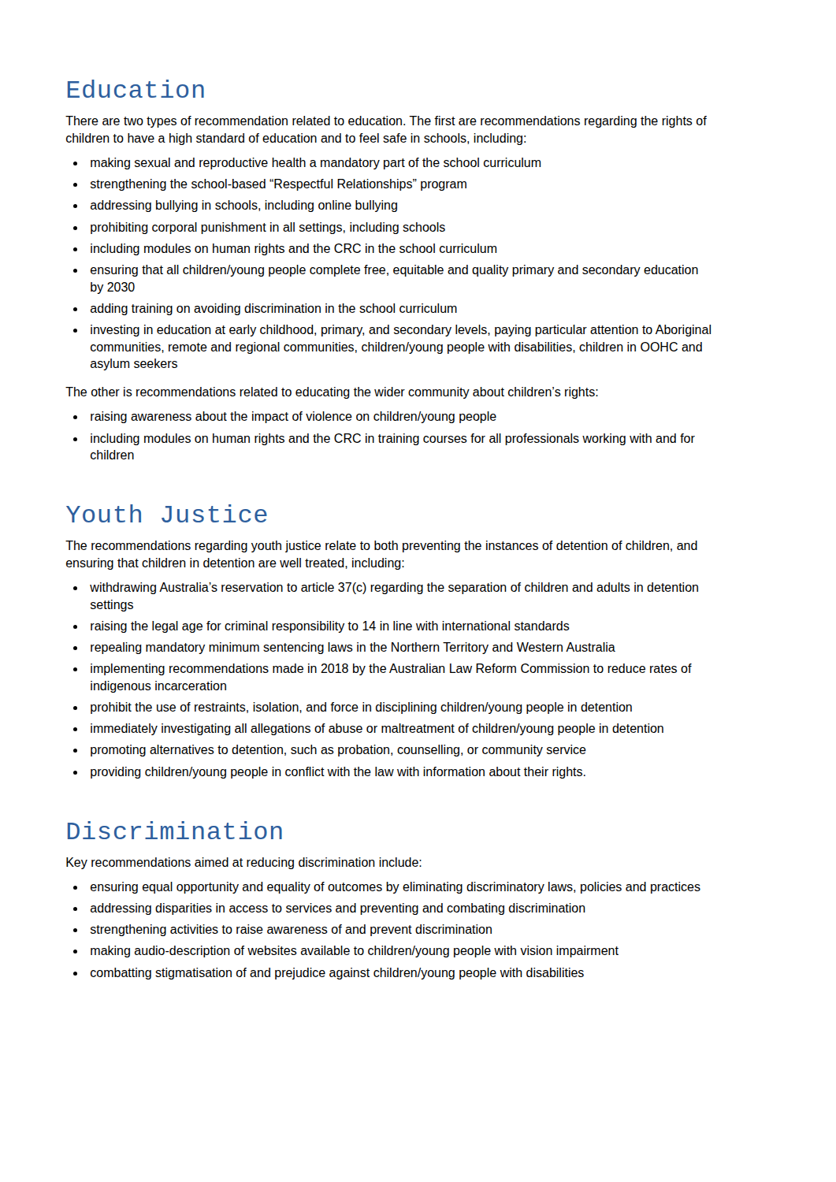Education
There are two types of recommendation related to education. The first are recommendations regarding the rights of children to have a high standard of education and to feel safe in schools, including:
making sexual and reproductive health a mandatory part of the school curriculum
strengthening the school-based “Respectful Relationships” program
addressing bullying in schools, including online bullying
prohibiting corporal punishment in all settings, including schools
including modules on human rights and the CRC in the school curriculum
ensuring that all children/young people complete free, equitable and quality primary and secondary education by 2030
adding training on avoiding discrimination in the school curriculum
investing in education at early childhood, primary, and secondary levels, paying particular attention to Aboriginal communities, remote and regional communities, children/young people with disabilities, children in OOHC and asylum seekers
The other is recommendations related to educating the wider community about children’s rights:
raising awareness about the impact of violence on children/young people
including modules on human rights and the CRC in training courses for all professionals working with and for children
Youth Justice
The recommendations regarding youth justice relate to both preventing the instances of detention of children, and ensuring that children in detention are well treated, including:
withdrawing Australia’s reservation to article 37(c) regarding the separation of children and adults in detention settings
raising the legal age for criminal responsibility to 14 in line with international standards
repealing mandatory minimum sentencing laws in the Northern Territory and Western Australia
implementing recommendations made in 2018 by the Australian Law Reform Commission to reduce rates of indigenous incarceration
prohibit the use of restraints, isolation, and force in disciplining children/young people in detention
immediately investigating all allegations of abuse or maltreatment of children/young people in detention
promoting alternatives to detention, such as probation, counselling, or community service
providing children/young people in conflict with the law with information about their rights.
Discrimination
Key recommendations aimed at reducing discrimination include:
ensuring equal opportunity and equality of outcomes by eliminating discriminatory laws, policies and practices
addressing disparities in access to services and preventing and combating discrimination
strengthening activities to raise awareness of and prevent discrimination
making audio-description of websites available to children/young people with vision impairment
combatting stigmatisation of and prejudice against children/young people with disabilities